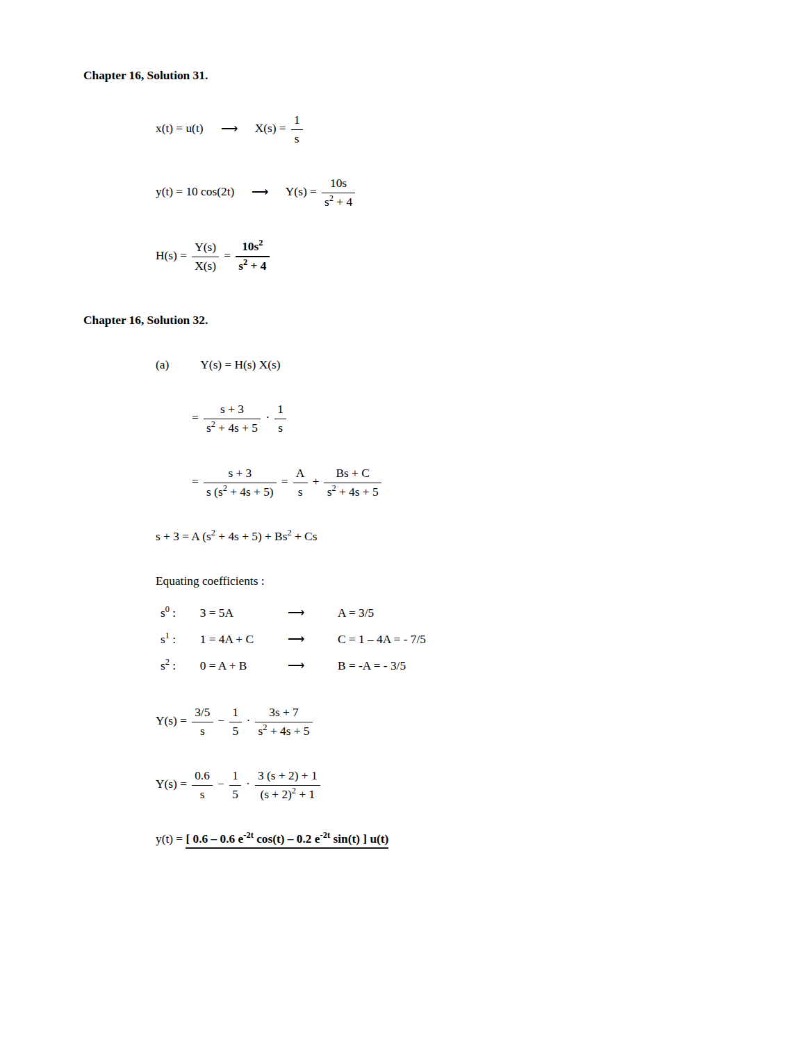Chapter 16, Solution 31.
x(t) = u(t) X(s) = 1 s
y(t) = 10 cos(2t) Y(s) = 10s s2 + 4
H(s) = Y(s) X(s) = 10s2 s2 + 4
Chapter 16, Solution 32.
(a) Y(s) = H(s) X(s)
= s + 3 s2 + 4s + 5 · 1 s
= s + 3 s (s2 + 4s + 5) = As + Bs + C s2 + 4s + 5
s + 3 = A (s2 + 4s + 5) + Bs2 + Cs
Equating coefficients :
| s 0 : | 3 = 5A | | A = 3/5 |
| s 1 : | 1 = 4A + C | | C = 1 – 4A = - 7/5 |
| s 2 : | 0 = A + B | | B = -A = - 3/5 |
Y(s) = 3/5 s − 15 · 3s + 7 s2 + 4s + 5
Y(s) = 0.6 s − 15 · 3 (s + 2) + 1(s + 2)2 + 1
y(t) = [ 0.6 – 0.6 e-2t cos(t) – 0.2 e-2t sin(t) ] u(t)